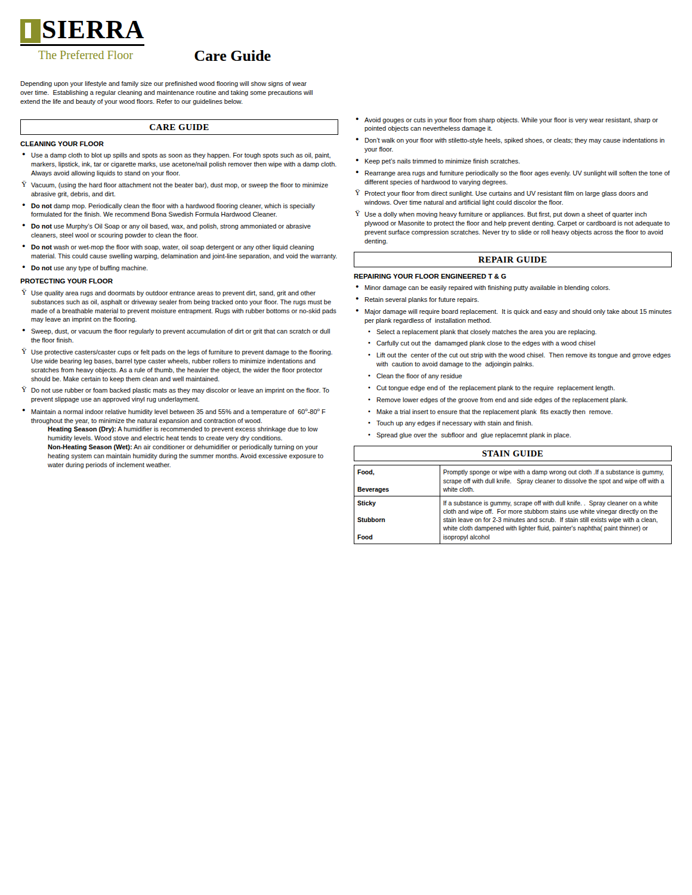SIERRA
The Preferred Floor
Care Guide
Depending upon your lifestyle and family size our prefinished wood flooring will show signs of wear over time. Establishing a regular cleaning and maintenance routine and taking some precautions will extend the life and beauty of your wood floors. Refer to our guidelines below.
CARE GUIDE
Cleaning Your Floor
Use a damp cloth to blot up spills and spots as soon as they happen. For tough spots such as oil, paint, markers, lipstick, ink, tar or cigarette marks, use acetone/nail polish remover then wipe with a damp cloth. Always avoid allowing liquids to stand on your floor.
Vacuum, (using the hard floor attachment not the beater bar), dust mop, or sweep the floor to minimize abrasive grit, debris, and dirt.
Do not damp mop. Periodically clean the floor with a hardwood flooring cleaner, which is specially formulated for the finish. We recommend Bona Swedish Formula Hardwood Cleaner.
Do not use Murphy’s Oil Soap or any oil based, wax, and polish, strong ammoniated or abrasive cleaners, steel wool or scouring powder to clean the floor.
Do not wash or wet-mop the floor with soap, water, oil soap detergent or any other liquid cleaning material. This could cause swelling warping, delamination and joint-line separation, and void the warranty.
Do not use any type of buffing machine.
Protecting Your Floor
Use quality area rugs and doormats by outdoor entrance areas to prevent dirt, sand, grit and other substances such as oil, asphalt or driveway sealer from being tracked onto your floor. The rugs must be made of a breathable material to prevent moisture entrapment. Rugs with rubber bottoms or no-skid pads may leave an imprint on the flooring.
Sweep, dust, or vacuum the floor regularly to prevent accumulation of dirt or grit that can scratch or dull the floor finish.
Use protective casters/caster cups or felt pads on the legs of furniture to prevent damage to the flooring. Use wide bearing leg bases, barrel type caster wheels, rubber rollers to minimize indentations and scratches from heavy objects. As a rule of thumb, the heavier the object, the wider the floor protector should be. Make certain to keep them clean and well maintained.
Do not use rubber or foam backed plastic mats as they may discolor or leave an imprint on the floor. To prevent slippage use an approved vinyl rug underlayment.
Maintain a normal indoor relative humidity level between 35 and 55% and a temperature of 60o-80o F throughout the year, to minimize the natural expansion and contraction of wood.
Heating Season (Dry): A humidifier is recommended to prevent excess shrinkage due to low humidity levels. Wood stove and electric heat tends to create very dry conditions.
Non-Heating Season (Wet): An air conditioner or dehumidifier or periodically turning on your heating system can maintain humidity during the summer months. Avoid excessive exposure to water during periods of inclement weather.
Avoid gouges or cuts in your floor from sharp objects. While your floor is very wear resistant, sharp or pointed objects can nevertheless damage it.
Don’t walk on your floor with stiletto-style heels, spiked shoes, or cleats; they may cause indentations in your floor.
Keep pet’s nails trimmed to minimize finish scratches.
Rearrange area rugs and furniture periodically so the floor ages evenly. UV sunlight will soften the tone of different species of hardwood to varying degrees.
Protect your floor from direct sunlight. Use curtains and UV resistant film on large glass doors and windows. Over time natural and artificial light could discolor the floor.
Use a dolly when moving heavy furniture or appliances. But first, put down a sheet of quarter inch plywood or Masonite to protect the floor and help prevent denting. Carpet or cardboard is not adequate to prevent surface compression scratches. Never try to slide or roll heavy objects across the floor to avoid denting.
REPAIR GUIDE
Repairing Your Floor Engineered T & G
Minor damage can be easily repaired with finishing putty available in blending colors.
Retain several planks for future repairs.
Major damage will require board replacement. It is quick and easy and should only take about 15 minutes per plank regardless of installation method.
Select a replacement plank that closely matches the area you are replacing.
Carfully cut out the damamged plank close to the edges with a wood chisel
Lift out the center of the cut out strip with the wood chisel. Then remove its tongue and grrove edges with caution to avoid damage to the adjoingin palnks.
Clean the floor of any residue
Cut tongue edge end of the replacement plank to the require replacement length.
Remove lower edges of the groove from end and side edges of the replacement plank.
Make a trial insert to ensure that the replacement plank fits exactly then remove.
Touch up any edges if necessary with stain and finish.
Spread glue over the subfloor and glue replacemnt plank in place.
STAIN GUIDE
| Food, Beverages | Promptly sponge or wipe with a damp wrong out cloth .If a substance is gummy, scrape off with dull knife. Spray cleaner to dissolve the spot and wipe off with a white cloth. |
| Sticky Stubborn Food | If a substance is gummy, scrape off with dull knife. . Spray cleaner on a white cloth and wipe off. For more stubborn stains use white vinegar directly on the stain leave on for 2-3 minutes and scrub. If stain still exists wipe with a clean, white cloth dampened with lighter fluid, painter's naphtha( paint thinner) or isopropyl alcohol |